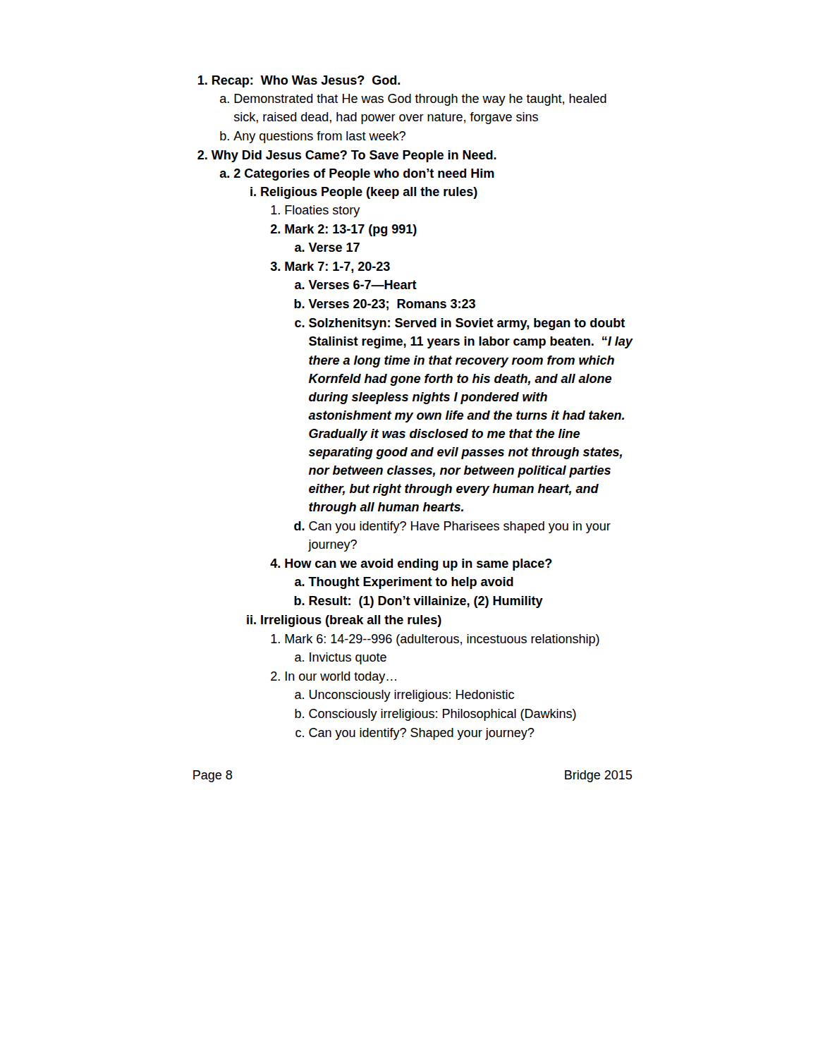Recap: Who Was Jesus? God.
Demonstrated that He was God through the way he taught, healed sick, raised dead, had power over nature, forgave sins
Any questions from last week?
Why Did Jesus Came? To Save People in Need.
2 Categories of People who don’t need Him
Religious People (keep all the rules)
Floaties story
Mark 2: 13-17 (pg 991)
Verse 17
Mark 7: 1-7, 20-23
Verses 6-7—Heart
Verses 20-23; Romans 3:23
Solzhenitsyn: Served in Soviet army, began to doubt Stalinist regime, 11 years in labor camp beaten. “I lay there a long time in that recovery room from which Kornfeld had gone forth to his death, and all alone during sleepless nights I pondered with astonishment my own life and the turns it had taken. Gradually it was disclosed to me that the line separating good and evil passes not through states, nor between classes, nor between political parties either, but right through every human heart, and through all human hearts.
Can you identify? Have Pharisees shaped you in your journey?
How can we avoid ending up in same place?
Thought Experiment to help avoid
Result: (1) Don’t villainize, (2) Humility
Irreligious (break all the rules)
Mark 6: 14-29--996 (adulterous, incestuous relationship)
Invictus quote
In our world today…
Unconsciously irreligious: Hedonistic
Consciously irreligious: Philosophical (Dawkins)
Can you identify? Shaped your journey?
Page 8 Bridge 2015